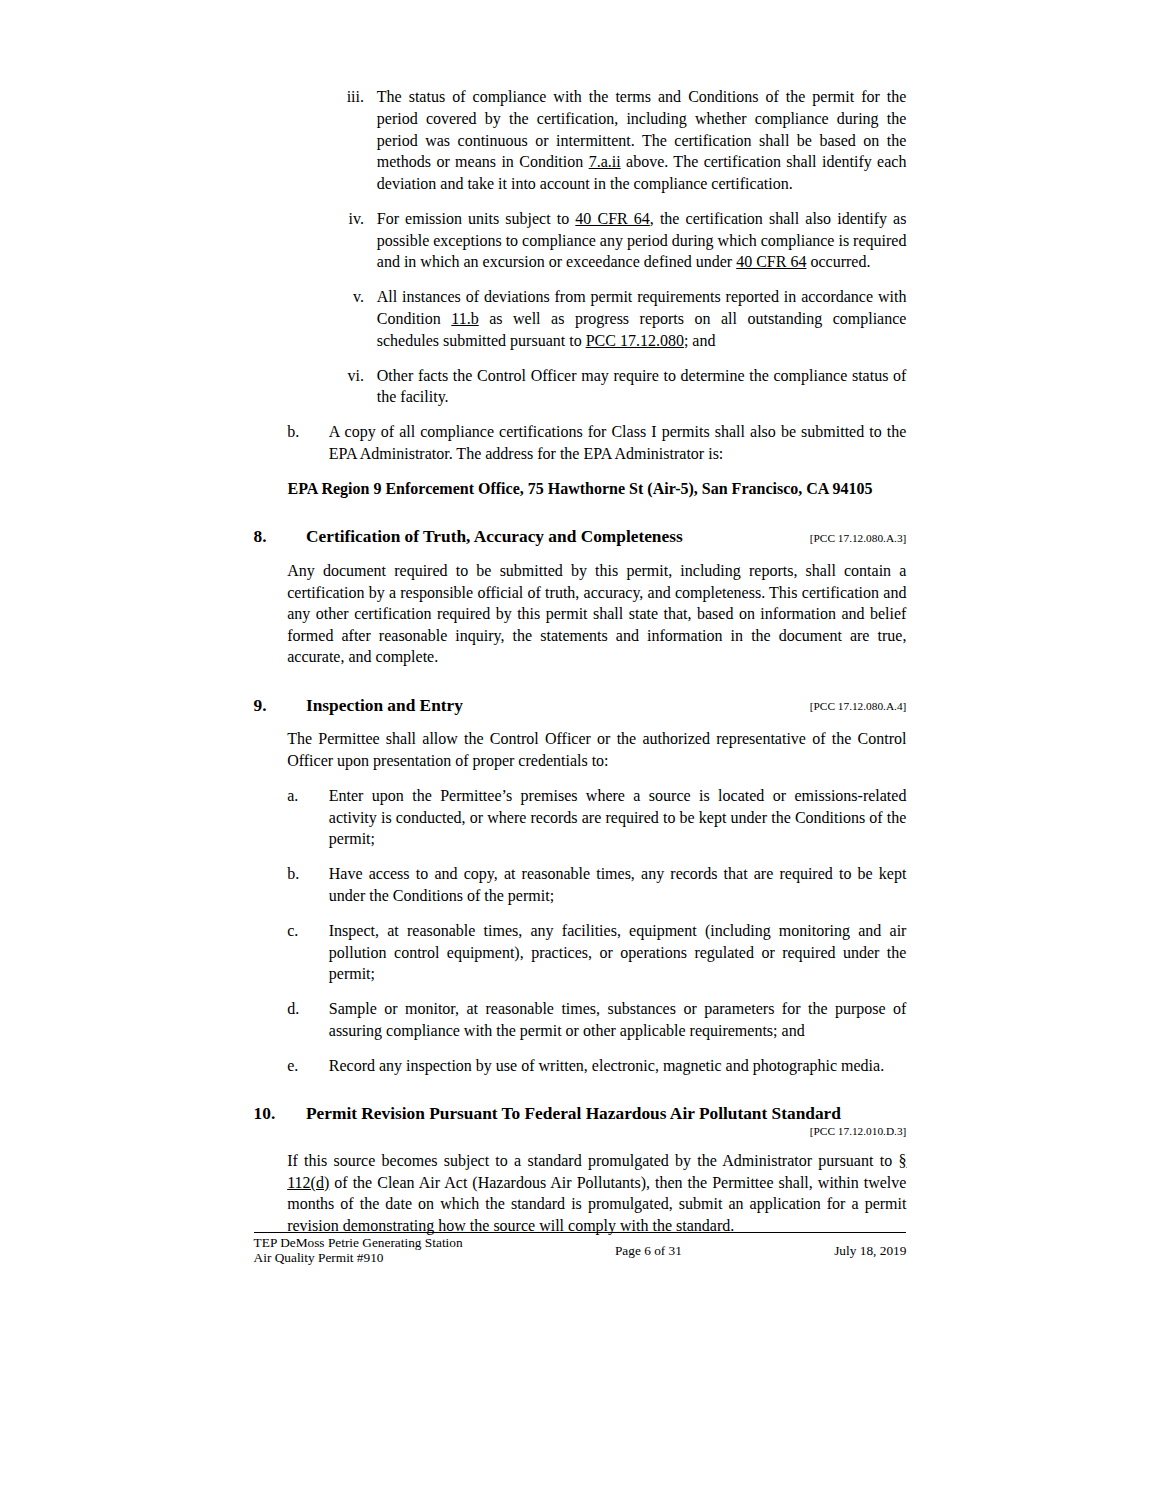iii. The status of compliance with the terms and Conditions of the permit for the period covered by the certification, including whether compliance during the period was continuous or intermittent. The certification shall be based on the methods or means in Condition 7.a.ii above. The certification shall identify each deviation and take it into account in the compliance certification.
iv. For emission units subject to 40 CFR 64, the certification shall also identify as possible exceptions to compliance any period during which compliance is required and in which an excursion or exceedance defined under 40 CFR 64 occurred.
v. All instances of deviations from permit requirements reported in accordance with Condition 11.b as well as progress reports on all outstanding compliance schedules submitted pursuant to PCC 17.12.080; and
vi. Other facts the Control Officer may require to determine the compliance status of the facility.
b. A copy of all compliance certifications for Class I permits shall also be submitted to the EPA Administrator. The address for the EPA Administrator is:
EPA Region 9 Enforcement Office, 75 Hawthorne St (Air-5), San Francisco, CA 94105
8. Certification of Truth, Accuracy and Completeness [PCC 17.12.080.A.3]
Any document required to be submitted by this permit, including reports, shall contain a certification by a responsible official of truth, accuracy, and completeness. This certification and any other certification required by this permit shall state that, based on information and belief formed after reasonable inquiry, the statements and information in the document are true, accurate, and complete.
9. Inspection and Entry [PCC 17.12.080.A.4]
The Permittee shall allow the Control Officer or the authorized representative of the Control Officer upon presentation of proper credentials to:
a. Enter upon the Permittee’s premises where a source is located or emissions-related activity is conducted, or where records are required to be kept under the Conditions of the permit;
b. Have access to and copy, at reasonable times, any records that are required to be kept under the Conditions of the permit;
c. Inspect, at reasonable times, any facilities, equipment (including monitoring and air pollution control equipment), practices, or operations regulated or required under the permit;
d. Sample or monitor, at reasonable times, substances or parameters for the purpose of assuring compliance with the permit or other applicable requirements; and
e. Record any inspection by use of written, electronic, magnetic and photographic media.
10. Permit Revision Pursuant To Federal Hazardous Air Pollutant Standard
[PCC 17.12.010.D.3]
If this source becomes subject to a standard promulgated by the Administrator pursuant to § 112(d) of the Clean Air Act (Hazardous Air Pollutants), then the Permittee shall, within twelve months of the date on which the standard is promulgated, submit an application for a permit revision demonstrating how the source will comply with the standard.
TEP DeMoss Petrie Generating Station
Air Quality Permit #910
Page 6 of 31
July 18, 2019